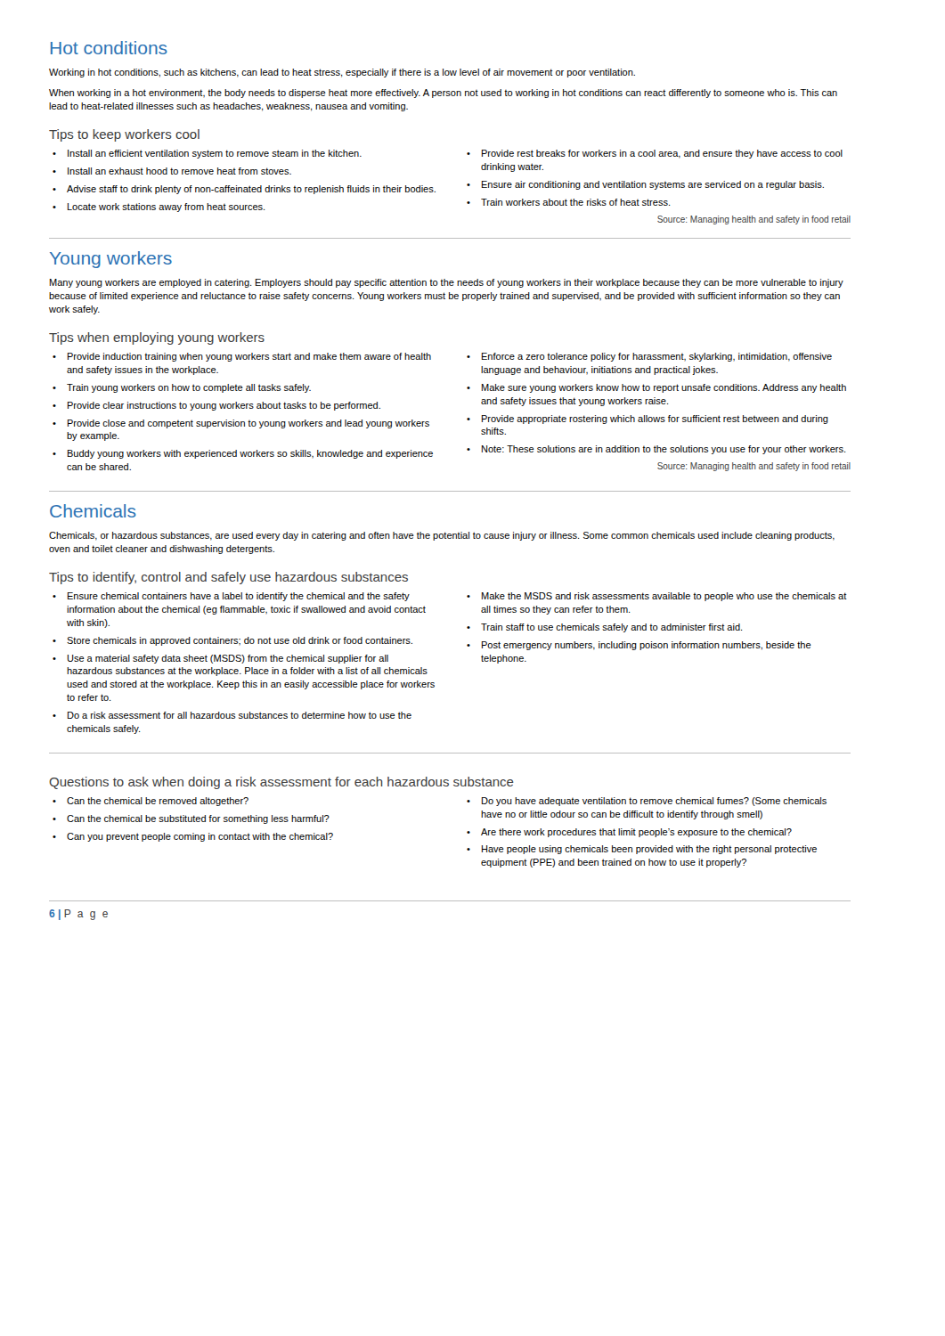Hot conditions
Working in hot conditions, such as kitchens, can lead to heat stress, especially if there is a low level of air movement or poor ventilation.
When working in a hot environment, the body needs to disperse heat more effectively. A person not used to working in hot conditions can react differently to someone who is. This can lead to heat-related illnesses such as headaches, weakness, nausea and vomiting.
Tips to keep workers cool
Install an efficient ventilation system to remove steam in the kitchen.
Install an exhaust hood to remove heat from stoves.
Advise staff to drink plenty of non-caffeinated drinks to replenish fluids in their bodies.
Locate work stations away from heat sources.
Provide rest breaks for workers in a cool area, and ensure they have access to cool drinking water.
Ensure air conditioning and ventilation systems are serviced on a regular basis.
Train workers about the risks of heat stress.
Source: Managing health and safety in food retail
Young workers
Many young workers are employed in catering. Employers should pay specific attention to the needs of young workers in their workplace because they can be more vulnerable to injury because of limited experience and reluctance to raise safety concerns. Young workers must be properly trained and supervised, and be provided with sufficient information so they can work safely.
Tips when employing young workers
Provide induction training when young workers start and make them aware of health and safety issues in the workplace.
Train young workers on how to complete all tasks safely.
Provide clear instructions to young workers about tasks to be performed.
Provide close and competent supervision to young workers and lead young workers by example.
Buddy young workers with experienced workers so skills, knowledge and experience can be shared.
Enforce a zero tolerance policy for harassment, skylarking, intimidation, offensive language and behaviour, initiations and practical jokes.
Make sure young workers know how to report unsafe conditions. Address any health and safety issues that young workers raise.
Provide appropriate rostering which allows for sufficient rest between and during shifts.
Note: These solutions are in addition to the solutions you use for your other workers.
Source: Managing health and safety in food retail
Chemicals
Chemicals, or hazardous substances, are used every day in catering and often have the potential to cause injury or illness. Some common chemicals used include cleaning products, oven and toilet cleaner and dishwashing detergents.
Tips to identify, control and safely use hazardous substances
Ensure chemical containers have a label to identify the chemical and the safety information about the chemical (eg flammable, toxic if swallowed and avoid contact with skin).
Store chemicals in approved containers; do not use old drink or food containers.
Use a material safety data sheet (MSDS) from the chemical supplier for all hazardous substances at the workplace. Place in a folder with a list of all chemicals used and stored at the workplace. Keep this in an easily accessible place for workers to refer to.
Do a risk assessment for all hazardous substances to determine how to use the chemicals safely.
Make the MSDS and risk assessments available to people who use the chemicals at all times so they can refer to them.
Train staff to use chemicals safely and to administer first aid.
Post emergency numbers, including poison information numbers, beside the telephone.
Questions to ask when doing a risk assessment for each hazardous substance
Can the chemical be removed altogether?
Can the chemical be substituted for something less harmful?
Can you prevent people coming in contact with the chemical?
Do you have adequate ventilation to remove chemical fumes? (Some chemicals have no or little odour so can be difficult to identify through smell)
Are there work procedures that limit people’s exposure to the chemical?
Have people using chemicals been provided with the right personal protective equipment (PPE) and been trained on how to use it properly?
6 | P a g e